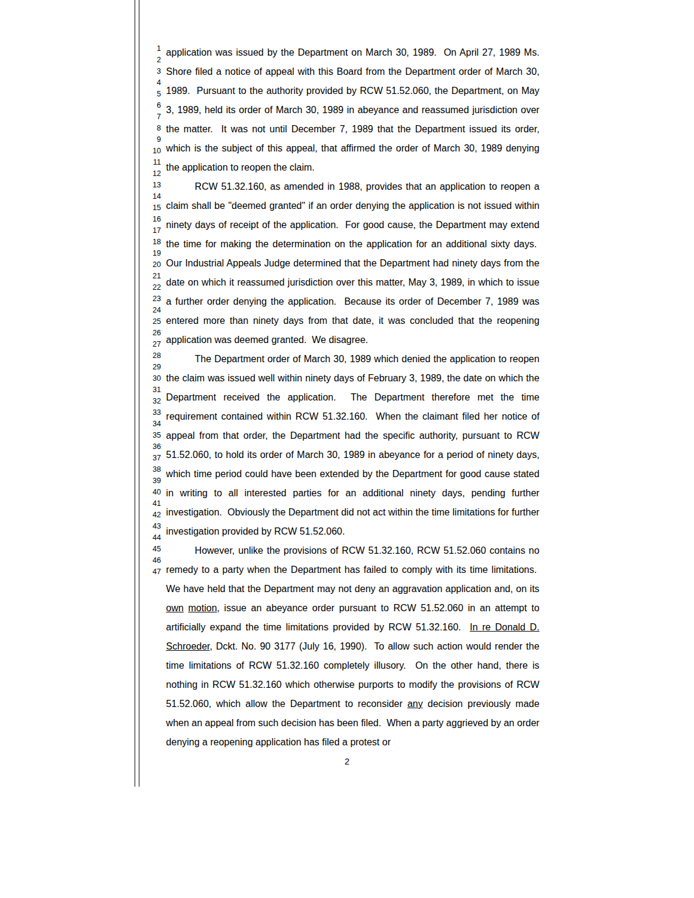1
2
3
4
5
6
7
8
9
10
11
12
13
14
15
16
17
18
19
20
21
22
23
24
25
26
27
28
29
30
31
32
33
34
35
36
37
38
39
40
41
42
43
44
45
46
47
application was issued by the Department on March 30, 1989. On April 27, 1989 Ms. Shore filed a notice of appeal with this Board from the Department order of March 30, 1989. Pursuant to the authority provided by RCW 51.52.060, the Department, on May 3, 1989, held its order of March 30, 1989 in abeyance and reassumed jurisdiction over the matter. It was not until December 7, 1989 that the Department issued its order, which is the subject of this appeal, that affirmed the order of March 30, 1989 denying the application to reopen the claim.
RCW 51.32.160, as amended in 1988, provides that an application to reopen a claim shall be "deemed granted" if an order denying the application is not issued within ninety days of receipt of the application. For good cause, the Department may extend the time for making the determination on the application for an additional sixty days. Our Industrial Appeals Judge determined that the Department had ninety days from the date on which it reassumed jurisdiction over this matter, May 3, 1989, in which to issue a further order denying the application. Because its order of December 7, 1989 was entered more than ninety days from that date, it was concluded that the reopening application was deemed granted. We disagree.
The Department order of March 30, 1989 which denied the application to reopen the claim was issued well within ninety days of February 3, 1989, the date on which the Department received the application. The Department therefore met the time requirement contained within RCW 51.32.160. When the claimant filed her notice of appeal from that order, the Department had the specific authority, pursuant to RCW 51.52.060, to hold its order of March 30, 1989 in abeyance for a period of ninety days, which time period could have been extended by the Department for good cause stated in writing to all interested parties for an additional ninety days, pending further investigation. Obviously the Department did not act within the time limitations for further investigation provided by RCW 51.52.060.
However, unlike the provisions of RCW 51.32.160, RCW 51.52.060 contains no remedy to a party when the Department has failed to comply with its time limitations. We have held that the Department may not deny an aggravation application and, on its own motion, issue an abeyance order pursuant to RCW 51.52.060 in an attempt to artificially expand the time limitations provided by RCW 51.32.160. In re Donald D. Schroeder, Dckt. No. 90 3177 (July 16, 1990). To allow such action would render the time limitations of RCW 51.32.160 completely illusory. On the other hand, there is nothing in RCW 51.32.160 which otherwise purports to modify the provisions of RCW 51.52.060, which allow the Department to reconsider any decision previously made when an appeal from such decision has been filed. When a party aggrieved by an order denying a reopening application has filed a protest or
2